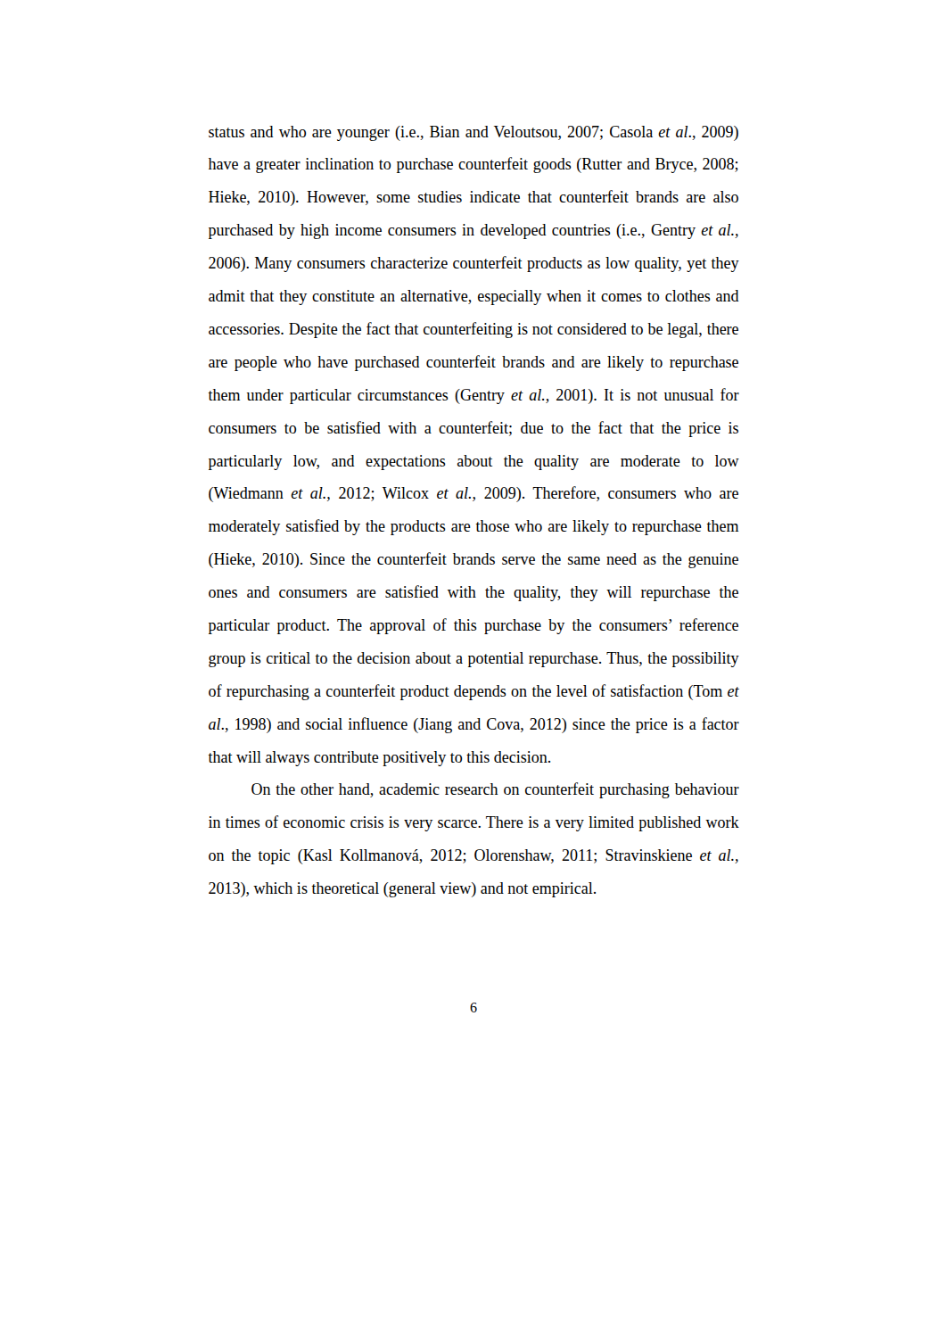status and who are younger (i.e., Bian and Veloutsou, 2007; Casola et al., 2009) have a greater inclination to purchase counterfeit goods (Rutter and Bryce, 2008; Hieke, 2010). However, some studies indicate that counterfeit brands are also purchased by high income consumers in developed countries (i.e., Gentry et al., 2006). Many consumers characterize counterfeit products as low quality, yet they admit that they constitute an alternative, especially when it comes to clothes and accessories. Despite the fact that counterfeiting is not considered to be legal, there are people who have purchased counterfeit brands and are likely to repurchase them under particular circumstances (Gentry et al., 2001). It is not unusual for consumers to be satisfied with a counterfeit; due to the fact that the price is particularly low, and expectations about the quality are moderate to low (Wiedmann et al., 2012; Wilcox et al., 2009). Therefore, consumers who are moderately satisfied by the products are those who are likely to repurchase them (Hieke, 2010). Since the counterfeit brands serve the same need as the genuine ones and consumers are satisfied with the quality, they will repurchase the particular product. The approval of this purchase by the consumers’ reference group is critical to the decision about a potential repurchase. Thus, the possibility of repurchasing a counterfeit product depends on the level of satisfaction (Tom et al., 1998) and social influence (Jiang and Cova, 2012) since the price is a factor that will always contribute positively to this decision.
On the other hand, academic research on counterfeit purchasing behaviour in times of economic crisis is very scarce. There is a very limited published work on the topic (Kasl Kollmanová, 2012; Olorenshaw, 2011; Stravinskiene et al., 2013), which is theoretical (general view) and not empirical.
6